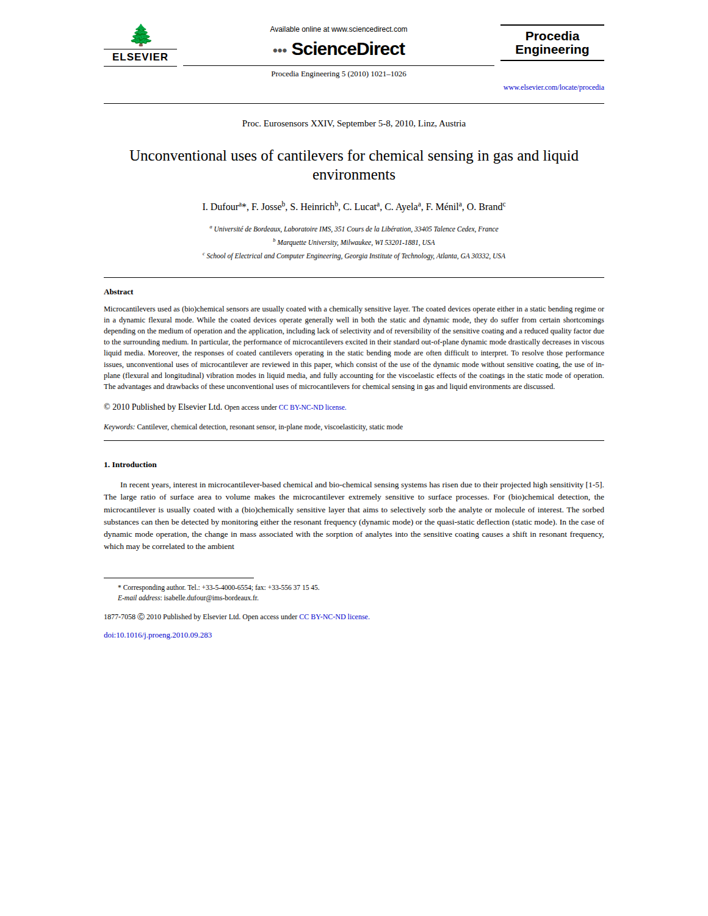🌲
ELSEVIER
Available online at www.sciencedirect.com
••• ScienceDirect
Procedia Engineering 5 (2010) 1021–1026
Procedia
Engineering
www.elsevier.com/locate/procedia
Proc. Eurosensors XXIV, September 5-8, 2010, Linz, Austria
Unconventional uses of cantilevers for chemical sensing in gas and liquid environments
I. Dufoura*, F. Josseb, S. Heinrichb, C. Lucata, C. Ayelaa, F. Ménila, O. Brandc
a Université de Bordeaux, Laboratoire IMS, 351 Cours de la Libération, 33405 Talence Cedex, France
b Marquette University, Milwaukee, WI 53201-1881, USA
c School of Electrical and Computer Engineering, Georgia Institute of Technology, Atlanta, GA 30332, USA
Abstract
Microcantilevers used as (bio)chemical sensors are usually coated with a chemically sensitive layer. The coated devices operate either in a static bending regime or in a dynamic flexural mode. While the coated devices operate generally well in both the static and dynamic mode, they do suffer from certain shortcomings depending on the medium of operation and the application, including lack of selectivity and of reversibility of the sensitive coating and a reduced quality factor due to the surrounding medium. In particular, the performance of microcantilevers excited in their standard out-of-plane dynamic mode drastically decreases in viscous liquid media. Moreover, the responses of coated cantilevers operating in the static bending mode are often difficult to interpret. To resolve those performance issues, unconventional uses of microcantilever are reviewed in this paper, which consist of the use of the dynamic mode without sensitive coating, the use of in-plane (flexural and longitudinal) vibration modes in liquid media, and fully accounting for the viscoelastic effects of the coatings in the static mode of operation. The advantages and drawbacks of these unconventional uses of microcantilevers for chemical sensing in gas and liquid environments are discussed.
© 2010 Published by Elsevier Ltd. Open access under CC BY-NC-ND license.
Keywords: Cantilever, chemical detection, resonant sensor, in-plane mode, viscoelasticity, static mode
1. Introduction
In recent years, interest in microcantilever-based chemical and bio-chemical sensing systems has risen due to their projected high sensitivity [1-5]. The large ratio of surface area to volume makes the microcantilever extremely sensitive to surface processes. For (bio)chemical detection, the microcantilever is usually coated with a (bio)chemically sensitive layer that aims to selectively sorb the analyte or molecule of interest. The sorbed substances can then be detected by monitoring either the resonant frequency (dynamic mode) or the quasi-static deflection (static mode). In the case of dynamic mode operation, the change in mass associated with the sorption of analytes into the sensitive coating causes a shift in resonant frequency, which may be correlated to the ambient
* Corresponding author. Tel.: +33-5-4000-6554; fax: +33-556 37 15 45.
E-mail address: isabelle.dufour@ims-bordeaux.fr.
1877-7058 Ⓒ 2010 Published by Elsevier Ltd. Open access under CC BY-NC-ND license.
doi:10.1016/j.proeng.2010.09.283